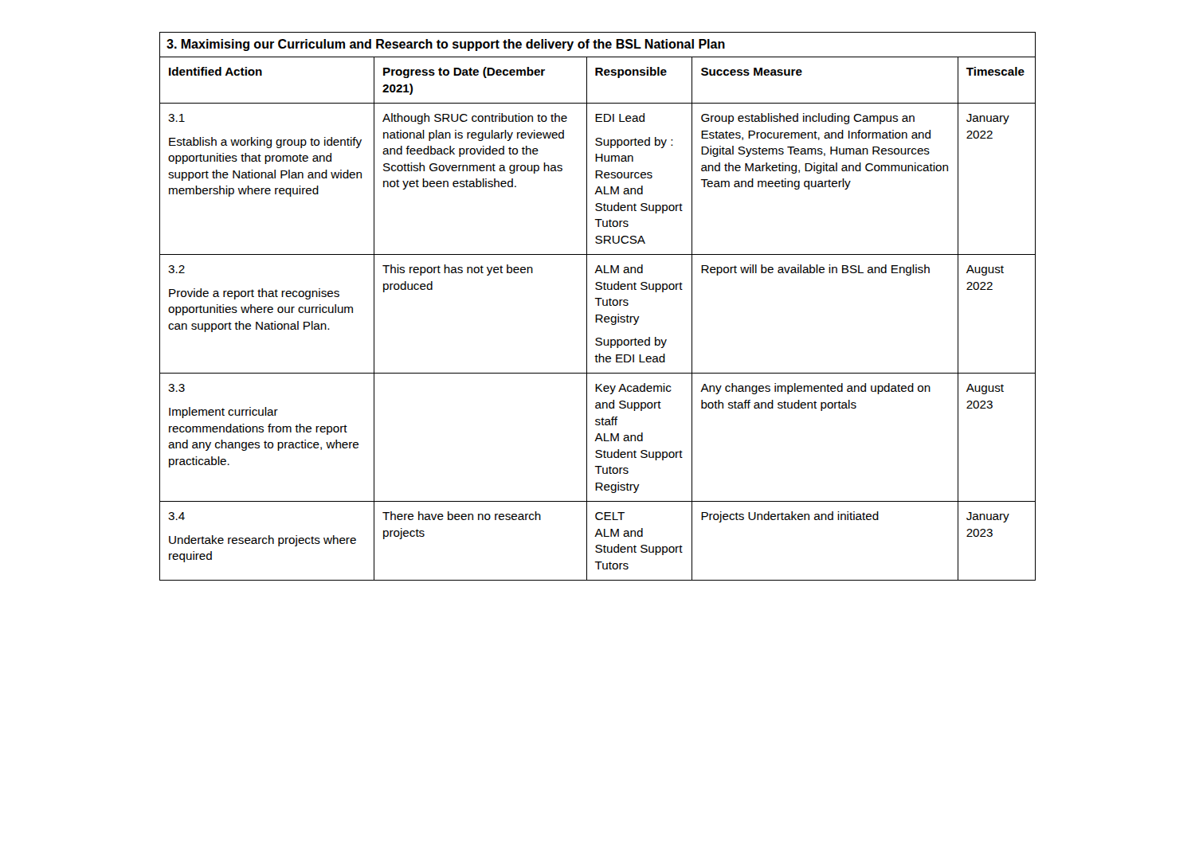3. Maximising our Curriculum and Research to support the delivery of the BSL National Plan
| Identified Action | Progress to Date (December 2021) | Responsible | Success Measure | Timescale |
| --- | --- | --- | --- | --- |
| 3.1 Establish a working group to identify opportunities that promote and support the National Plan and widen membership where required | Although SRUC contribution to the national plan is regularly reviewed and feedback provided to the Scottish Government a group has not yet been established. | EDI Lead Supported by : Human Resources ALM and Student Support Tutors SRUCSA | Group established including Campus an Estates, Procurement, and Information and Digital Systems Teams, Human Resources and the Marketing, Digital and Communication Team and meeting quarterly | January 2022 |
| 3.2 Provide a report that recognises opportunities where our curriculum can support the National Plan. | This report has not yet been produced | ALM and Student Support Tutors Registry Supported by the EDI Lead | Report will be available in BSL and English | August 2022 |
| 3.3 Implement curricular recommendations from the report and any changes to practice, where practicable. | | Key Academic and Support staff ALM and Student Support Tutors Registry | Any changes implemented and updated on both staff and student portals | August 2023 |
| 3.4 Undertake research projects where required | There have been no research projects | CELT ALM and Student Support Tutors | Projects Undertaken and initiated | January 2023 |